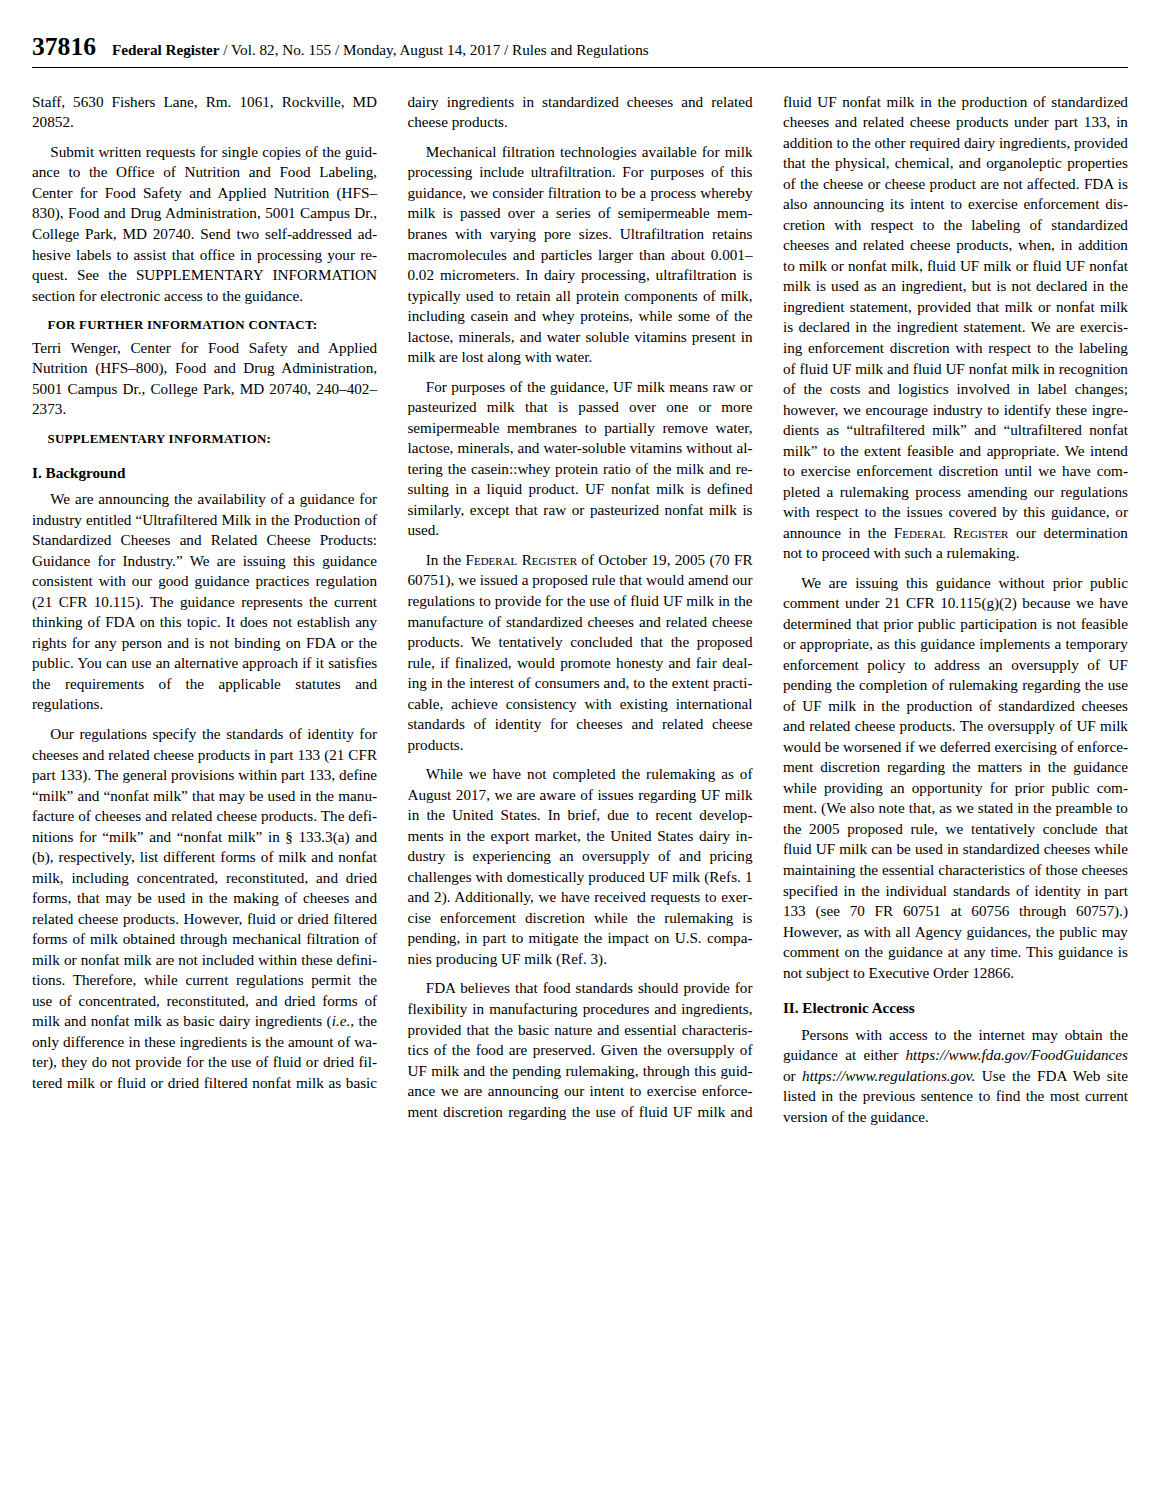37816 Federal Register / Vol. 82, No. 155 / Monday, August 14, 2017 / Rules and Regulations
Staff, 5630 Fishers Lane, Rm. 1061, Rockville, MD 20852.
Submit written requests for single copies of the guidance to the Office of Nutrition and Food Labeling, Center for Food Safety and Applied Nutrition (HFS–830), Food and Drug Administration, 5001 Campus Dr., College Park, MD 20740. Send two self-addressed adhesive labels to assist that office in processing your request. See the SUPPLEMENTARY INFORMATION section for electronic access to the guidance.
FOR FURTHER INFORMATION CONTACT:
Terri Wenger, Center for Food Safety and Applied Nutrition (HFS–800), Food and Drug Administration, 5001 Campus Dr., College Park, MD 20740, 240–402–2373.
SUPPLEMENTARY INFORMATION:
I. Background
We are announcing the availability of a guidance for industry entitled “Ultrafiltered Milk in the Production of Standardized Cheeses and Related Cheese Products: Guidance for Industry.” We are issuing this guidance consistent with our good guidance practices regulation (21 CFR 10.115). The guidance represents the current thinking of FDA on this topic. It does not establish any rights for any person and is not binding on FDA or the public. You can use an alternative approach if it satisfies the requirements of the applicable statutes and regulations.
Our regulations specify the standards of identity for cheeses and related cheese products in part 133 (21 CFR part 133). The general provisions within part 133, define “milk” and “nonfat milk” that may be used in the manufacture of cheeses and related cheese products. The definitions for “milk” and “nonfat milk” in § 133.3(a) and (b), respectively, list different forms of milk and nonfat milk, including concentrated, reconstituted, and dried forms, that may be used in the making of cheeses and related cheese products. However, fluid or dried filtered forms of milk obtained through mechanical filtration of milk or nonfat milk are not included within these definitions. Therefore, while current regulations permit the use of concentrated, reconstituted, and dried forms of milk and nonfat milk as basic dairy ingredients (i.e., the only difference in these ingredients is the amount of water), they do not provide for the use of fluid or dried filtered milk or fluid or dried filtered nonfat milk as basic dairy ingredients in standardized cheeses and related cheese products.
Mechanical filtration technologies available for milk processing include ultrafiltration. For purposes of this guidance, we consider filtration to be a process whereby milk is passed over a series of semipermeable membranes with varying pore sizes. Ultrafiltration retains macromolecules and particles larger than about 0.001–0.02 micrometers. In dairy processing, ultrafiltration is typically used to retain all protein components of milk, including casein and whey proteins, while some of the lactose, minerals, and water soluble vitamins present in milk are lost along with water.
For purposes of the guidance, UF milk means raw or pasteurized milk that is passed over one or more semipermeable membranes to partially remove water, lactose, minerals, and water-soluble vitamins without altering the casein::whey protein ratio of the milk and resulting in a liquid product. UF nonfat milk is defined similarly, except that raw or pasteurized nonfat milk is used.
In the Federal Register of October 19, 2005 (70 FR 60751), we issued a proposed rule that would amend our regulations to provide for the use of fluid UF milk in the manufacture of standardized cheeses and related cheese products. We tentatively concluded that the proposed rule, if finalized, would promote honesty and fair dealing in the interest of consumers and, to the extent practicable, achieve consistency with existing international standards of identity for cheeses and related cheese products.
While we have not completed the rulemaking as of August 2017, we are aware of issues regarding UF milk in the United States. In brief, due to recent developments in the export market, the United States dairy industry is experiencing an oversupply of and pricing challenges with domestically produced UF milk (Refs. 1 and 2). Additionally, we have received requests to exercise enforcement discretion while the rulemaking is pending, in part to mitigate the impact on U.S. companies producing UF milk (Ref. 3).
FDA believes that food standards should provide for flexibility in manufacturing procedures and ingredients, provided that the basic nature and essential characteristics of the food are preserved. Given the oversupply of UF milk and the pending rulemaking, through this guidance we are announcing our intent to exercise enforcement discretion regarding the use of fluid UF milk and fluid UF nonfat milk in the production of standardized cheeses and related cheese products under part 133, in addition to the other required dairy ingredients, provided that the physical, chemical, and organoleptic properties of the cheese or cheese product are not affected. FDA is also announcing its intent to exercise enforcement discretion with respect to the labeling of standardized cheeses and related cheese products, when, in addition to milk or nonfat milk, fluid UF milk or fluid UF nonfat milk is used as an ingredient, but is not declared in the ingredient statement, provided that milk or nonfat milk is declared in the ingredient statement. We are exercising enforcement discretion with respect to the labeling of fluid UF milk and fluid UF nonfat milk in recognition of the costs and logistics involved in label changes; however, we encourage industry to identify these ingredients as “ultrafiltered milk” and “ultrafiltered nonfat milk” to the extent feasible and appropriate. We intend to exercise enforcement discretion until we have completed a rulemaking process amending our regulations with respect to the issues covered by this guidance, or announce in the Federal Register our determination not to proceed with such a rulemaking.
We are issuing this guidance without prior public comment under 21 CFR 10.115(g)(2) because we have determined that prior public participation is not feasible or appropriate, as this guidance implements a temporary enforcement policy to address an oversupply of UF pending the completion of rulemaking regarding the use of UF milk in the production of standardized cheeses and related cheese products. The oversupply of UF milk would be worsened if we deferred exercising of enforcement discretion regarding the matters in the guidance while providing an opportunity for prior public comment. (We also note that, as we stated in the preamble to the 2005 proposed rule, we tentatively conclude that fluid UF milk can be used in standardized cheeses while maintaining the essential characteristics of those cheeses specified in the individual standards of identity in part 133 (see 70 FR 60751 at 60756 through 60757).) However, as with all Agency guidances, the public may comment on the guidance at any time. This guidance is not subject to Executive Order 12866.
II. Electronic Access
Persons with access to the internet may obtain the guidance at either https://www.fda.gov/FoodGuidances or https://www.regulations.gov. Use the FDA Web site listed in the previous sentence to find the most current version of the guidance.